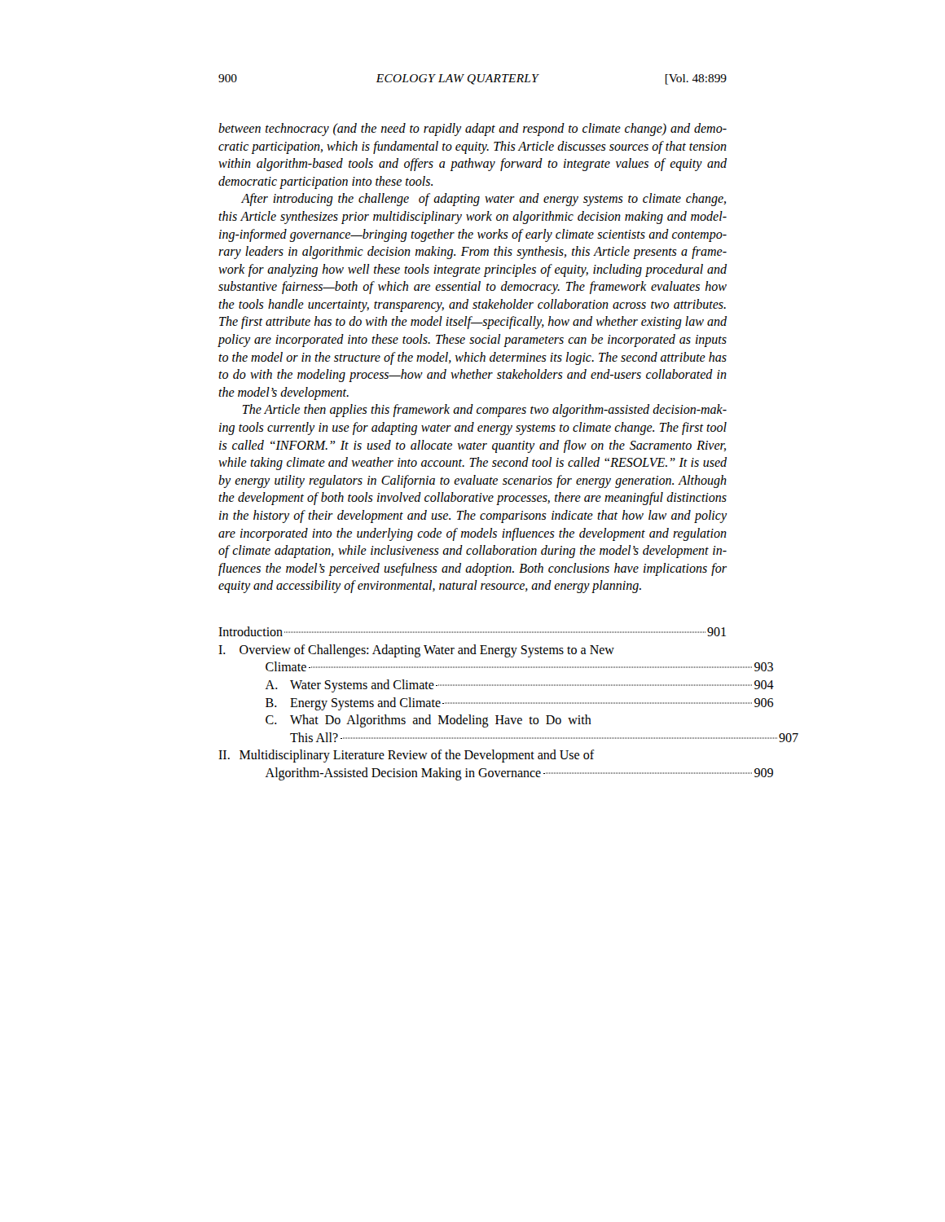900
ECOLOGY LAW QUARTERLY
[Vol. 48:899
between technocracy (and the need to rapidly adapt and respond to climate change) and democratic participation, which is fundamental to equity. This Article discusses sources of that tension within algorithm-based tools and offers a pathway forward to integrate values of equity and democratic participation into these tools.
After introducing the challenge of adapting water and energy systems to climate change, this Article synthesizes prior multidisciplinary work on algorithmic decision making and modeling-informed governance—bringing together the works of early climate scientists and contemporary leaders in algorithmic decision making. From this synthesis, this Article presents a framework for analyzing how well these tools integrate principles of equity, including procedural and substantive fairness—both of which are essential to democracy. The framework evaluates how the tools handle uncertainty, transparency, and stakeholder collaboration across two attributes. The first attribute has to do with the model itself—specifically, how and whether existing law and policy are incorporated into these tools. These social parameters can be incorporated as inputs to the model or in the structure of the model, which determines its logic. The second attribute has to do with the modeling process—how and whether stakeholders and end-users collaborated in the model’s development.
The Article then applies this framework and compares two algorithm-assisted decision-making tools currently in use for adapting water and energy systems to climate change. The first tool is called “INFORM.” It is used to allocate water quantity and flow on the Sacramento River, while taking climate and weather into account. The second tool is called “RESOLVE.” It is used by energy utility regulators in California to evaluate scenarios for energy generation. Although the development of both tools involved collaborative processes, there are meaningful distinctions in the history of their development and use. The comparisons indicate that how law and policy are incorporated into the underlying code of models influences the development and regulation of climate adaptation, while inclusiveness and collaboration during the model’s development influences the model’s perceived usefulness and adoption. Both conclusions have implications for equity and accessibility of environmental, natural resource, and energy planning.
Introduction 901
I. Overview of Challenges: Adapting Water and Energy Systems to a New
Climate 903
A. Water Systems and Climate 904
B. Energy Systems and Climate 906
C. What Do Algorithms and Modeling Have to Do with
This All? 907
II. Multidisciplinary Literature Review of the Development and Use of
Algorithm-Assisted Decision Making in Governance 909